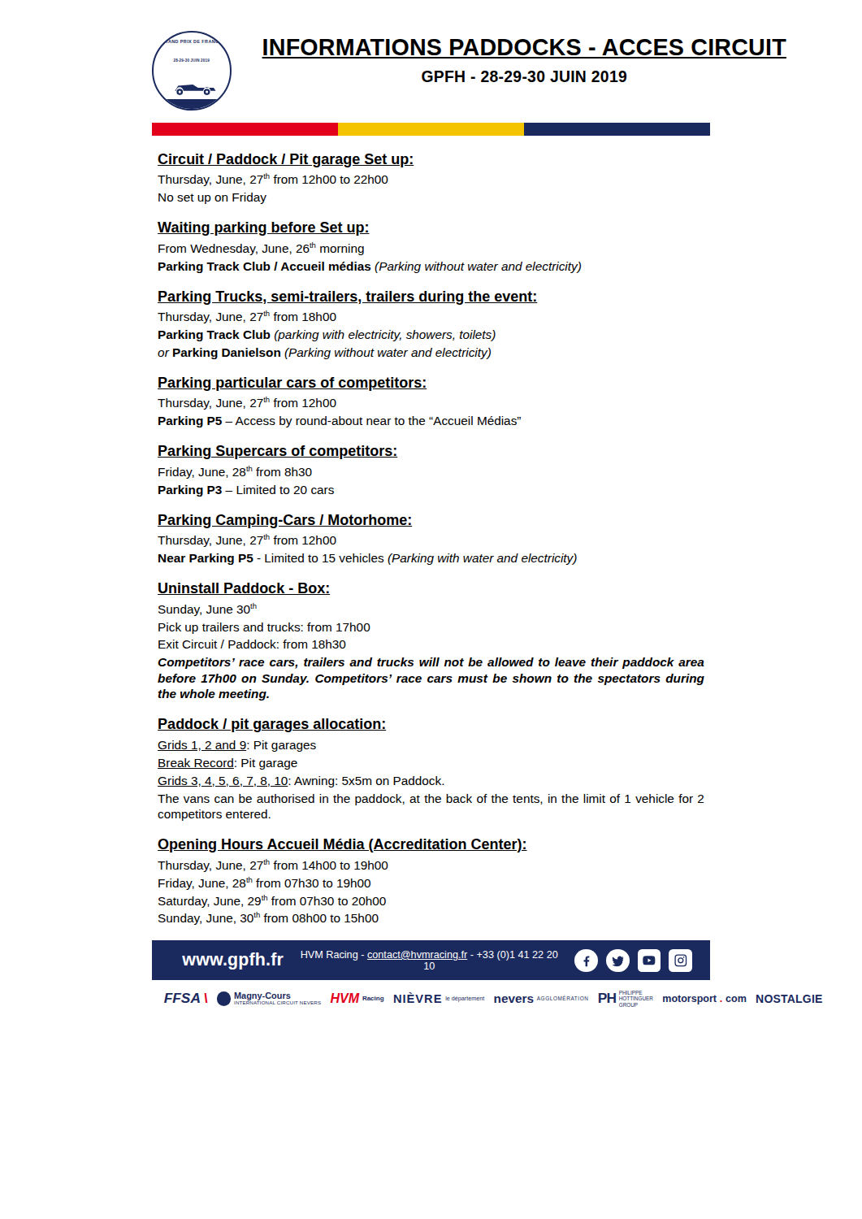GRAND PRIX DE FRANCE
28-29-30 JUIN 2019
INFORMATIONS PADDOCKS - ACCES CIRCUIT
GPFH - 28-29-30 JUIN 2019
Circuit / Paddock / Pit garage Set up:
Thursday, June, 27th from 12h00 to 22h00
No set up on Friday
Waiting parking before Set up:
From Wednesday, June, 26th morning
Parking Track Club / Accueil médias (Parking without water and electricity)
Parking Trucks, semi-trailers, trailers during the event:
Thursday, June, 27th from 18h00
Parking Track Club (parking with electricity, showers, toilets)
or Parking Danielson (Parking without water and electricity)
Parking particular cars of competitors:
Thursday, June, 27th from 12h00
Parking P5 – Access by round-about near to the “Accueil Médias”
Parking Supercars of competitors:
Friday, June, 28th from 8h30
Parking P3 – Limited to 20 cars
Parking Camping-Cars / Motorhome:
Thursday, June, 27th from 12h00
Near Parking P5 - Limited to 15 vehicles (Parking with water and electricity)
Uninstall Paddock - Box:
Sunday, June 30th
Pick up trailers and trucks: from 17h00
Exit Circuit / Paddock: from 18h30
Competitors’ race cars, trailers and trucks will not be allowed to leave their paddock area before 17h00 on Sunday. Competitors’ race cars must be shown to the spectators during the whole meeting.
Paddock / pit garages allocation:
Grids 1, 2 and 9: Pit garages
Break Record: Pit garage
Grids 3, 4, 5, 6, 7, 8, 10: Awning: 5x5m on Paddock.
The vans can be authorised in the paddock, at the back of the tents, in the limit of 1 vehicle for 2 competitors entered.
Opening Hours Accueil Média (Accreditation Center):
Thursday, June, 27th from 14h00 to 19h00
Friday, June, 28th from 07h30 to 19h00
Saturday, June, 29th from 07h30 to 20h00
Sunday, June, 30th from 08h00 to 15h00
www.gpfh.fr
HVM Racing - contact@hvmracing.fr - +33 (0)1 41 22 20 10
FFSA\
Magny-CoursINTERNATIONAL CIRCUIT NEVERS
HVMRacing
NIÈVRE le département
nevers AGGLOMÉRATION
PH PHILIPPE
HOTTINGUER
GROUP
motorsport. com
NOSTALGIE